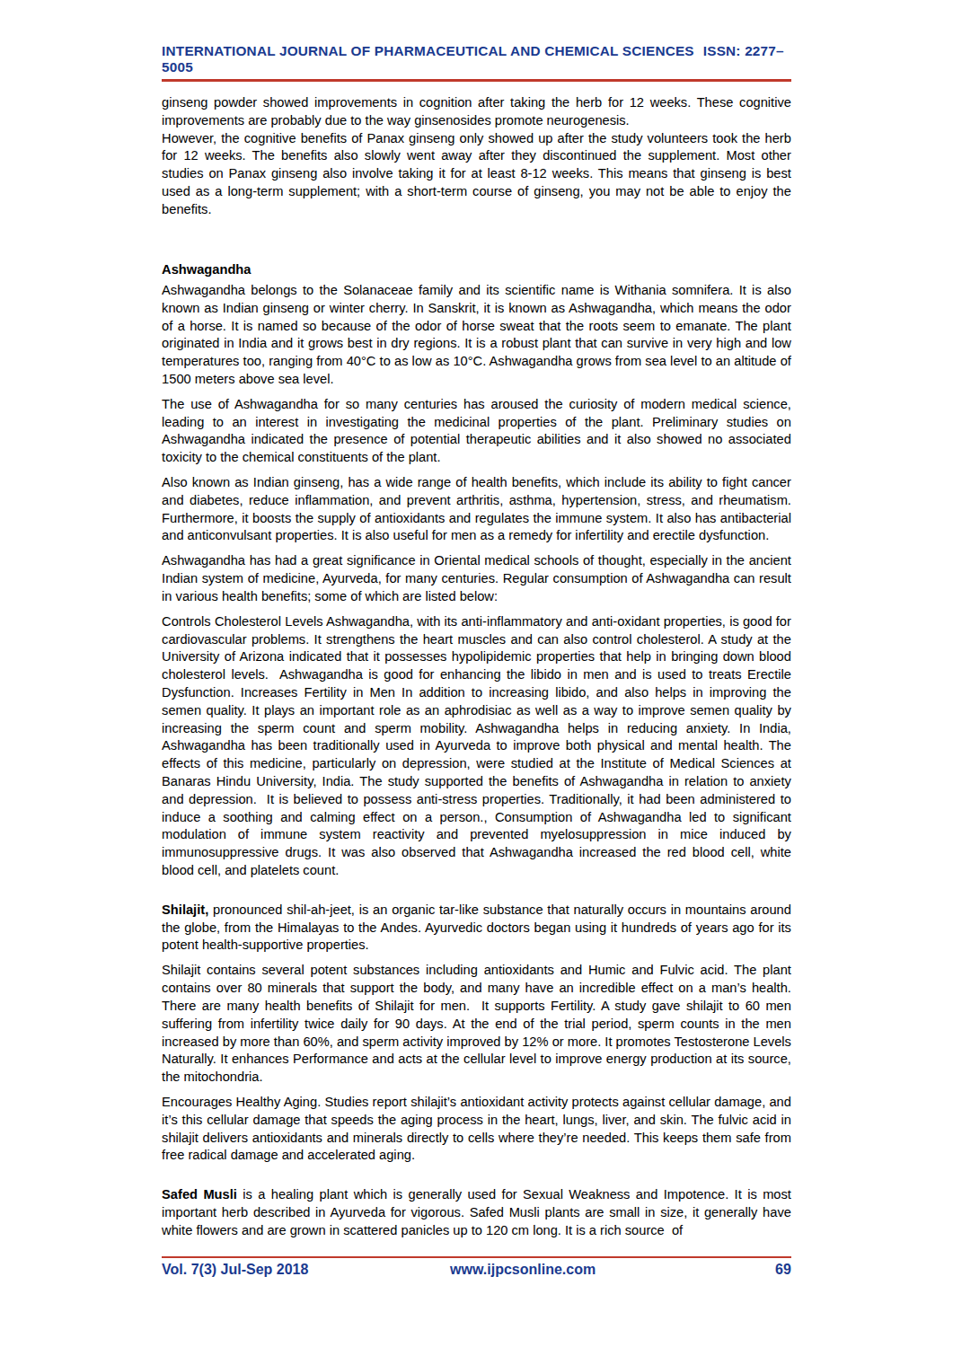INTERNATIONAL JOURNAL OF PHARMACEUTICAL AND CHEMICAL SCIENCESISSN: 2277–5005
ginseng powder showed improvements in cognition after taking the herb for 12 weeks. These cognitive improvements are probably due to the way ginsenosides promote neurogenesis.
However, the cognitive benefits of Panax ginseng only showed up after the study volunteers took the herb for 12 weeks. The benefits also slowly went away after they discontinued the supplement. Most other studies on Panax ginseng also involve taking it for at least 8-12 weeks. This means that ginseng is best used as a long-term supplement; with a short-term course of ginseng, you may not be able to enjoy the benefits.
Ashwagandha
Ashwagandha belongs to the Solanaceae family and its scientific name is Withania somnifera. It is also known as Indian ginseng or winter cherry. In Sanskrit, it is known as Ashwagandha, which means the odor of a horse. It is named so because of the odor of horse sweat that the roots seem to emanate. The plant originated in India and it grows best in dry regions. It is a robust plant that can survive in very high and low temperatures too, ranging from 40°C to as low as 10°C. Ashwagandha grows from sea level to an altitude of 1500 meters above sea level.
The use of Ashwagandha for so many centuries has aroused the curiosity of modern medical science, leading to an interest in investigating the medicinal properties of the plant. Preliminary studies on Ashwagandha indicated the presence of potential therapeutic abilities and it also showed no associated toxicity to the chemical constituents of the plant.
Also known as Indian ginseng, has a wide range of health benefits, which include its ability to fight cancer and diabetes, reduce inflammation, and prevent arthritis, asthma, hypertension, stress, and rheumatism. Furthermore, it boosts the supply of antioxidants and regulates the immune system. It also has antibacterial and anticonvulsant properties. It is also useful for men as a remedy for infertility and erectile dysfunction.
Ashwagandha has had a great significance in Oriental medical schools of thought, especially in the ancient Indian system of medicine, Ayurveda, for many centuries. Regular consumption of Ashwagandha can result in various health benefits; some of which are listed below:
Controls Cholesterol Levels Ashwagandha, with its anti-inflammatory and anti-oxidant properties, is good for cardiovascular problems. It strengthens the heart muscles and can also control cholesterol. A study at the University of Arizona indicated that it possesses hypolipidemic properties that help in bringing down blood cholesterol levels. Ashwagandha is good for enhancing the libido in men and is used to treats Erectile Dysfunction. Increases Fertility in Men In addition to increasing libido, and also helps in improving the semen quality. It plays an important role as an aphrodisiac as well as a way to improve semen quality by increasing the sperm count and sperm mobility. Ashwagandha helps in reducing anxiety. In India, Ashwagandha has been traditionally used in Ayurveda to improve both physical and mental health. The effects of this medicine, particularly on depression, were studied at the Institute of Medical Sciences at Banaras Hindu University, India. The study supported the benefits of Ashwagandha in relation to anxiety and depression. It is believed to possess anti-stress properties. Traditionally, it had been administered to induce a soothing and calming effect on a person., Consumption of Ashwagandha led to significant modulation of immune system reactivity and prevented myelosuppression in mice induced by immunosuppressive drugs. It was also observed that Ashwagandha increased the red blood cell, white blood cell, and platelets count.
Shilajit, pronounced shil-ah-jeet, is an organic tar-like substance that naturally occurs in mountains around the globe, from the Himalayas to the Andes. Ayurvedic doctors began using it hundreds of years ago for its potent health-supportive properties.
Shilajit contains several potent substances including antioxidants and Humic and Fulvic acid. The plant contains over 80 minerals that support the body, and many have an incredible effect on a man’s health. There are many health benefits of Shilajit for men. It supports Fertility. A study gave shilajit to 60 men suffering from infertility twice daily for 90 days. At the end of the trial period, sperm counts in the men increased by more than 60%, and sperm activity improved by 12% or more. It promotes Testosterone Levels Naturally. It enhances Performance and acts at the cellular level to improve energy production at its source, the mitochondria.
Encourages Healthy Aging. Studies report shilajit’s antioxidant activity protects against cellular damage, and it’s this cellular damage that speeds the aging process in the heart, lungs, liver, and skin. The fulvic acid in shilajit delivers antioxidants and minerals directly to cells where they’re needed. This keeps them safe from free radical damage and accelerated aging.
Safed Musli is a healing plant which is generally used for Sexual Weakness and Impotence. It is most important herb described in Ayurveda for vigorous. Safed Musli plants are small in size, it generally have white flowers and are grown in scattered panicles up to 120 cm long. It is a rich source of
Vol. 7(3) Jul-Sep 2018
www.ijpcsonline.com
69